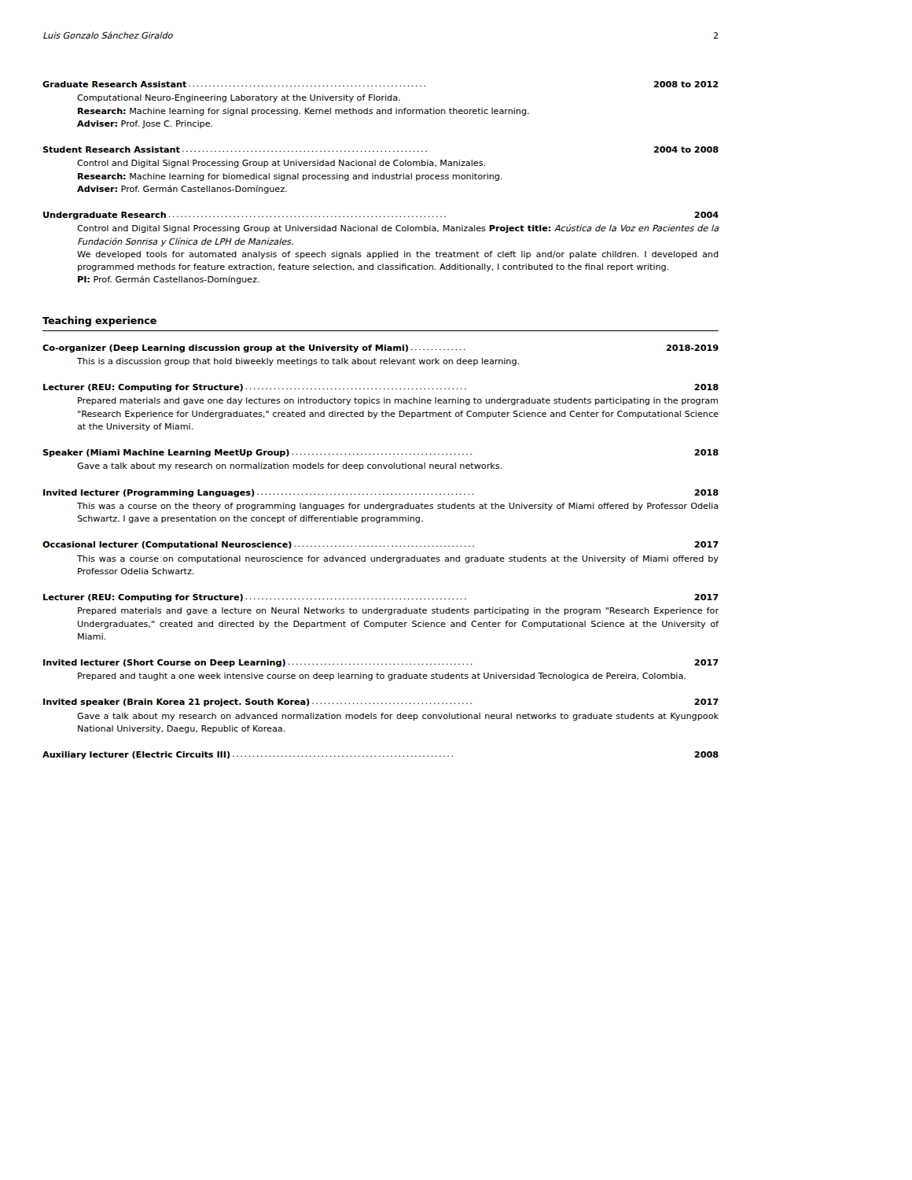Luis Gonzalo Sánchez Giraldo 2
Graduate Research Assistant ........................................................... 2008 to 2012
Computational Neuro-Engineering Laboratory at the University of Florida.
Research: Machine learning for signal processing. Kernel methods and information theoretic learning.
Adviser: Prof. Jose C. Principe.
Student Research Assistant ............................................................. 2004 to 2008
Control and Digital Signal Processing Group at Universidad Nacional de Colombia, Manizales.
Research: Machine learning for biomedical signal processing and industrial process monitoring.
Adviser: Prof. Germán Castellanos-Domínguez.
Undergraduate Research ..................................................................... 2004
Control and Digital Signal Processing Group at Universidad Nacional de Colombia, Manizales Project title: Acústica de la Voz en Pacientes de la Fundación Sonrisa y Clínica de LPH de Manizales.
We developed tools for automated analysis of speech signals applied in the treatment of cleft lip and/or palate children. I developed and programmed methods for feature extraction, feature selection, and classification. Additionally, I contributed to the final report writing.
PI: Prof. Germán Castellanos-Domínguez.
Teaching experience
Co-organizer (Deep Learning discussion group at the University of Miami) .............. 2018-2019
This is a discussion group that hold biweekly meetings to talk about relevant work on deep learning.
Lecturer (REU: Computing for Structure) ....................................................... 2018
Prepared materials and gave one day lectures on introductory topics in machine learning to undergraduate students participating in the program "Research Experience for Undergraduates," created and directed by the Department of Computer Science and Center for Computational Science at the University of Miami.
Speaker (Miami Machine Learning MeetUp Group) ............................................. 2018
Gave a talk about my research on normalization models for deep convolutional neural networks.
Invited lecturer (Programming Languages) ...................................................... 2018
This was a course on the theory of programming languages for undergraduates students at the University of Miami offered by Professor Odelia Schwartz. I gave a presentation on the concept of differentiable programming.
Occasional lecturer (Computational Neuroscience) ............................................. 2017
This was a course on computational neuroscience for advanced undergraduates and graduate students at the University of Miami offered by Professor Odelia Schwartz.
Lecturer (REU: Computing for Structure) ....................................................... 2017
Prepared materials and gave a lecture on Neural Networks to undergraduate students participating in the program "Research Experience for Undergraduates," created and directed by the Department of Computer Science and Center for Computational Science at the University of Miami.
Invited lecturer (Short Course on Deep Learning) .............................................. 2017
Prepared and taught a one week intensive course on deep learning to graduate students at Universidad Tecnologica de Pereira, Colombia.
Invited speaker (Brain Korea 21 project. South Korea) ........................................ 2017
Gave a talk about my research on advanced normalization models for deep convolutional neural networks to graduate students at Kyungpook National University, Daegu, Republic of Koreaa.
Auxiliary lecturer (Electric Circuits III) ....................................................... 2008